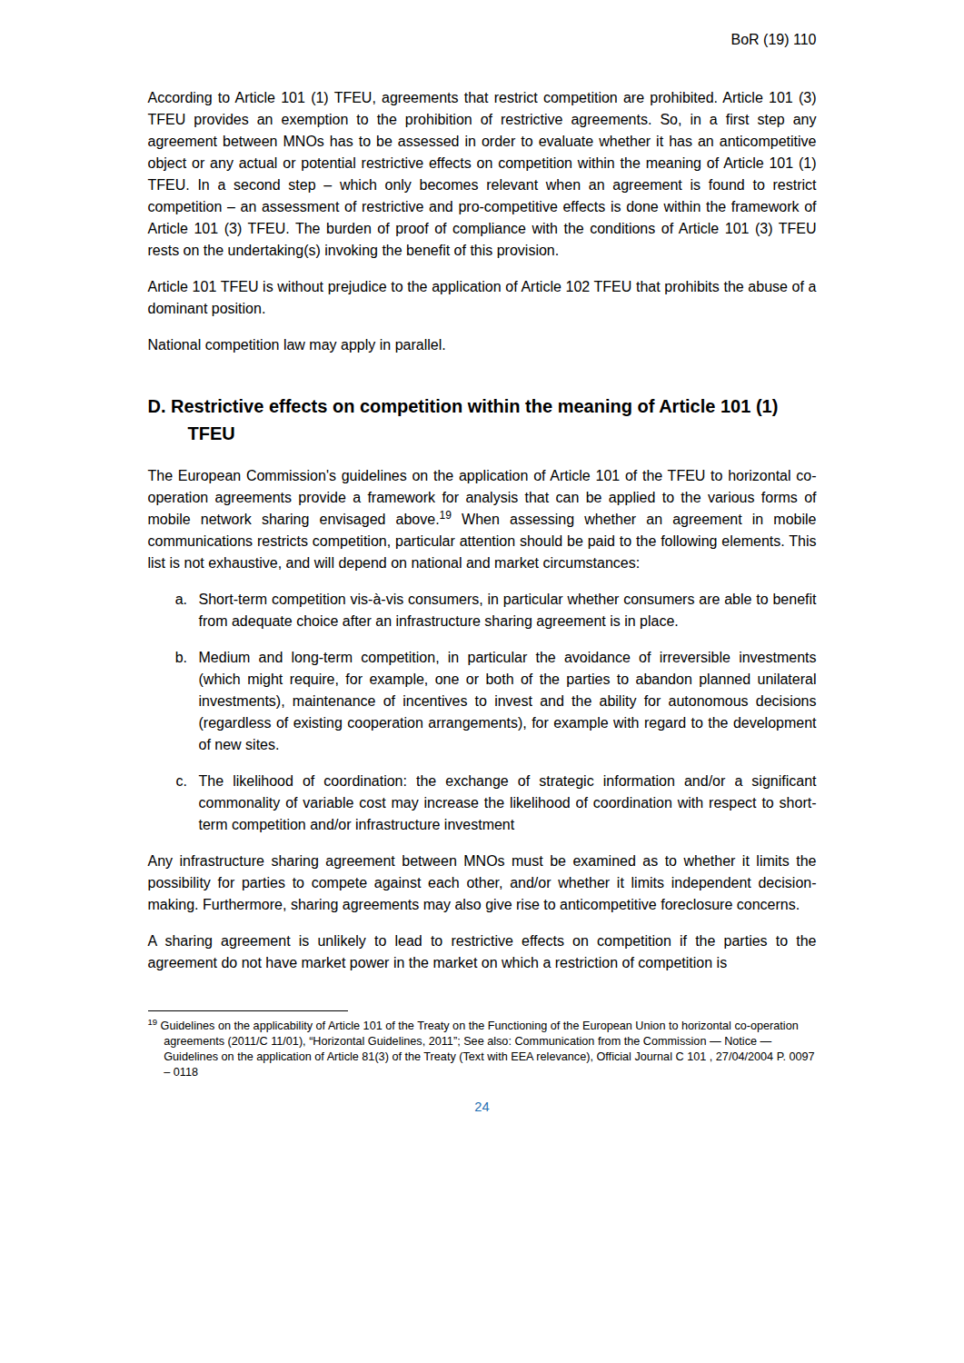BoR (19) 110
According to Article 101 (1) TFEU, agreements that restrict competition are prohibited. Article 101 (3) TFEU provides an exemption to the prohibition of restrictive agreements. So, in a first step any agreement between MNOs has to be assessed in order to evaluate whether it has an anticompetitive object or any actual or potential restrictive effects on competition within the meaning of Article 101 (1) TFEU. In a second step – which only becomes relevant when an agreement is found to restrict competition – an assessment of restrictive and pro-competitive effects is done within the framework of Article 101 (3) TFEU. The burden of proof of compliance with the conditions of Article 101 (3) TFEU rests on the undertaking(s) invoking the benefit of this provision.
Article 101 TFEU is without prejudice to the application of Article 102 TFEU that prohibits the abuse of a dominant position.
National competition law may apply in parallel.
D. Restrictive effects on competition within the meaning of Article 101 (1) TFEU
The European Commission's guidelines on the application of Article 101 of the TFEU to horizontal co-operation agreements provide a framework for analysis that can be applied to the various forms of mobile network sharing envisaged above.19 When assessing whether an agreement in mobile communications restricts competition, particular attention should be paid to the following elements. This list is not exhaustive, and will depend on national and market circumstances:
Short-term competition vis-à-vis consumers, in particular whether consumers are able to benefit from adequate choice after an infrastructure sharing agreement is in place.
Medium and long-term competition, in particular the avoidance of irreversible investments (which might require, for example, one or both of the parties to abandon planned unilateral investments), maintenance of incentives to invest and the ability for autonomous decisions (regardless of existing cooperation arrangements), for example with regard to the development of new sites.
The likelihood of coordination: the exchange of strategic information and/or a significant commonality of variable cost may increase the likelihood of coordination with respect to short-term competition and/or infrastructure investment
Any infrastructure sharing agreement between MNOs must be examined as to whether it limits the possibility for parties to compete against each other, and/or whether it limits independent decision-making. Furthermore, sharing agreements may also give rise to anticompetitive foreclosure concerns.
A sharing agreement is unlikely to lead to restrictive effects on competition if the parties to the agreement do not have market power in the market on which a restriction of competition is
19 Guidelines on the applicability of Article 101 of the Treaty on the Functioning of the European Union to horizontal co-operation agreements (2011/C 11/01), “Horizontal Guidelines, 2011”; See also: Communication from the Commission — Notice — Guidelines on the application of Article 81(3) of the Treaty (Text with EEA relevance), Official Journal C 101 , 27/04/2004 P. 0097 – 0118
24